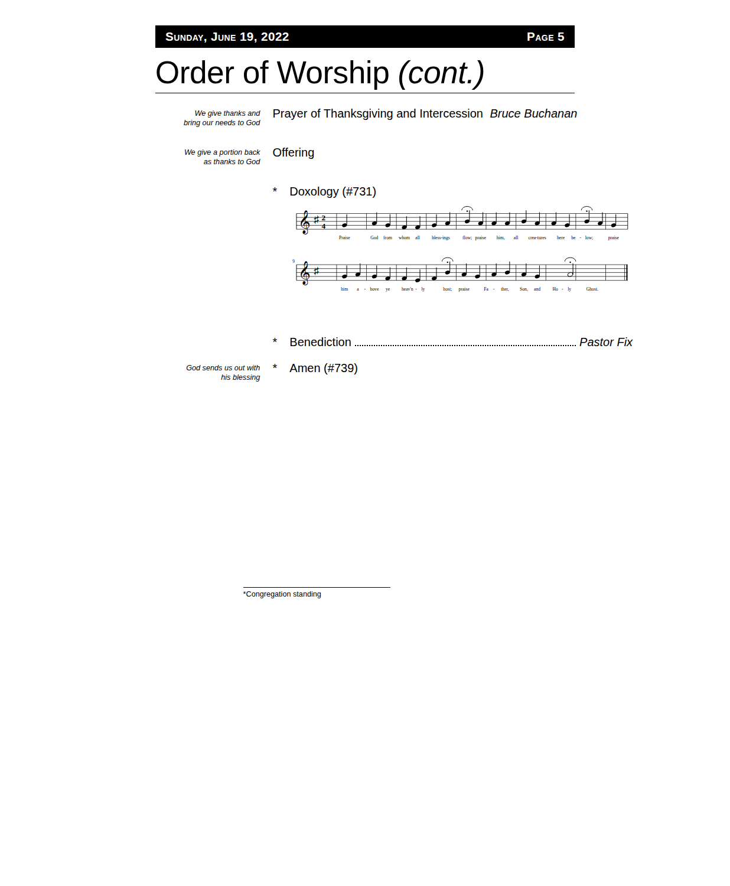Sunday, June 19, 2022
Page 5
Order of Worship (cont.)
We give thanks and
bring our needs to God
Prayer of Thanksgiving and Intercession Bruce Buchanan
We give a portion back
as thanks to God
Offering
*Doxology (#731)
𝄞 ♯ 2 4 Praise God from whom all bless-ings flow; praise him, all crea-tures here be - low; praise 9 𝄞 ♯ him a - bove ye heav'n - ly host; praise Fa - ther, Son, and Ho - ly Ghost.
* Benediction Pastor Fix
God sends us out with
his blessing
*Amen (#739)
*Congregation standing